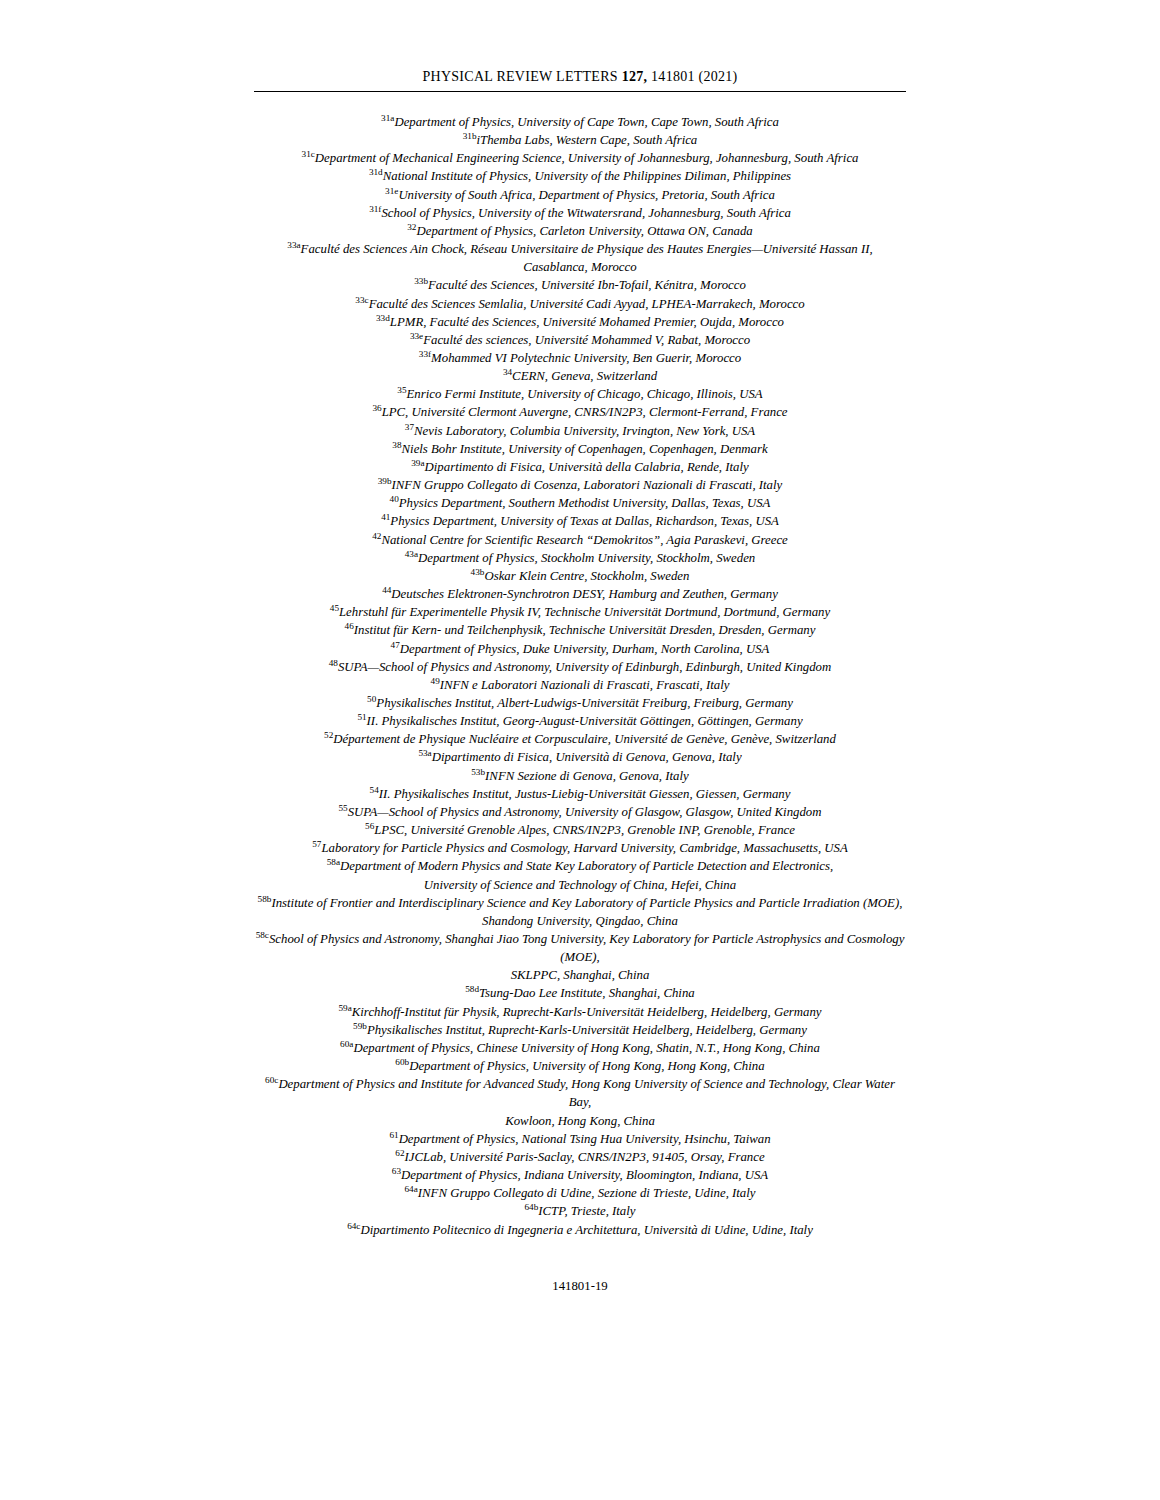PHYSICAL REVIEW LETTERS 127, 141801 (2021)
31aDepartment of Physics, University of Cape Town, Cape Town, South Africa
31biThemba Labs, Western Cape, South Africa
31cDepartment of Mechanical Engineering Science, University of Johannesburg, Johannesburg, South Africa
31dNational Institute of Physics, University of the Philippines Diliman, Philippines
31eUniversity of South Africa, Department of Physics, Pretoria, South Africa
31fSchool of Physics, University of the Witwatersrand, Johannesburg, South Africa
32Department of Physics, Carleton University, Ottawa ON, Canada
33aFaculté des Sciences Ain Chock, Réseau Universitaire de Physique des Hautes Energies—Université Hassan II, Casablanca, Morocco
33bFaculté des Sciences, Université Ibn-Tofail, Kénitra, Morocco
33cFaculté des Sciences Semlalia, Université Cadi Ayyad, LPHEA-Marrakech, Morocco
33dLPMR, Faculté des Sciences, Université Mohamed Premier, Oujda, Morocco
33eFaculté des sciences, Université Mohammed V, Rabat, Morocco
33fMohammed VI Polytechnic University, Ben Guerir, Morocco
34CERN, Geneva, Switzerland
35Enrico Fermi Institute, University of Chicago, Chicago, Illinois, USA
36LPC, Université Clermont Auvergne, CNRS/IN2P3, Clermont-Ferrand, France
37Nevis Laboratory, Columbia University, Irvington, New York, USA
38Niels Bohr Institute, University of Copenhagen, Copenhagen, Denmark
39aDipartimento di Fisica, Università della Calabria, Rende, Italy
39bINFN Gruppo Collegato di Cosenza, Laboratori Nazionali di Frascati, Italy
40Physics Department, Southern Methodist University, Dallas, Texas, USA
41Physics Department, University of Texas at Dallas, Richardson, Texas, USA
42National Centre for Scientific Research “Demokritos”, Agia Paraskevi, Greece
43aDepartment of Physics, Stockholm University, Stockholm, Sweden
43bOskar Klein Centre, Stockholm, Sweden
44Deutsches Elektronen-Synchrotron DESY, Hamburg and Zeuthen, Germany
45Lehrstuhl für Experimentelle Physik IV, Technische Universität Dortmund, Dortmund, Germany
46Institut für Kern- und Teilchenphysik, Technische Universität Dresden, Dresden, Germany
47Department of Physics, Duke University, Durham, North Carolina, USA
48SUPA—School of Physics and Astronomy, University of Edinburgh, Edinburgh, United Kingdom
49INFN e Laboratori Nazionali di Frascati, Frascati, Italy
50Physikalisches Institut, Albert-Ludwigs-Universität Freiburg, Freiburg, Germany
51II. Physikalisches Institut, Georg-August-Universität Göttingen, Göttingen, Germany
52Département de Physique Nucléaire et Corpusculaire, Université de Genève, Genève, Switzerland
53aDipartimento di Fisica, Università di Genova, Genova, Italy
53bINFN Sezione di Genova, Genova, Italy
54II. Physikalisches Institut, Justus-Liebig-Universität Giessen, Giessen, Germany
55SUPA—School of Physics and Astronomy, University of Glasgow, Glasgow, United Kingdom
56LPSC, Université Grenoble Alpes, CNRS/IN2P3, Grenoble INP, Grenoble, France
57Laboratory for Particle Physics and Cosmology, Harvard University, Cambridge, Massachusetts, USA
58aDepartment of Modern Physics and State Key Laboratory of Particle Detection and Electronics, University of Science and Technology of China, Hefei, China
58bInstitute of Frontier and Interdisciplinary Science and Key Laboratory of Particle Physics and Particle Irradiation (MOE), Shandong University, Qingdao, China
58cSchool of Physics and Astronomy, Shanghai Jiao Tong University, Key Laboratory for Particle Astrophysics and Cosmology (MOE), SKLPPC, Shanghai, China
58dTsung-Dao Lee Institute, Shanghai, China
59aKirchhoff-Institut für Physik, Ruprecht-Karls-Universität Heidelberg, Heidelberg, Germany
59bPhysikalisches Institut, Ruprecht-Karls-Universität Heidelberg, Heidelberg, Germany
60aDepartment of Physics, Chinese University of Hong Kong, Shatin, N.T., Hong Kong, China
60bDepartment of Physics, University of Hong Kong, Hong Kong, China
60cDepartment of Physics and Institute for Advanced Study, Hong Kong University of Science and Technology, Clear Water Bay, Kowloon, Hong Kong, China
61Department of Physics, National Tsing Hua University, Hsinchu, Taiwan
62IJCLab, Université Paris-Saclay, CNRS/IN2P3, 91405, Orsay, France
63Department of Physics, Indiana University, Bloomington, Indiana, USA
64aINFN Gruppo Collegato di Udine, Sezione di Trieste, Udine, Italy
64bICTP, Trieste, Italy
64cDipartimento Politecnico di Ingegneria e Architettura, Università di Udine, Udine, Italy
141801-19